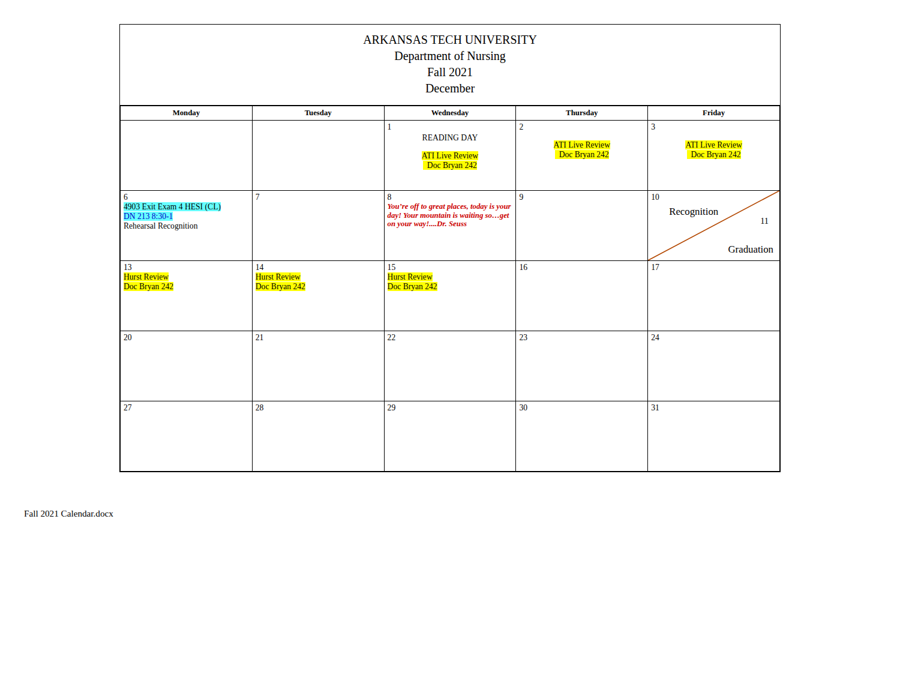ARKANSAS TECH UNIVERSITY
Department of Nursing
Fall 2021
December
| Monday | Tuesday | Wednesday | Thursday | Friday |
| --- | --- | --- | --- | --- |
| | | 1 READING DAY ATI Live Review Doc Bryan 242 | 2 ATI Live Review Doc Bryan 242 | 3 ATI Live Review Doc Bryan 242 |
| 6 4903 Exit Exam 4 HESI (CL) DN 213 8:30-1 Rehearsal Recognition | 7 | 8 You’re off to great places, today is your day! Your mountain is waiting so…get on your way!....Dr. Seuss | 9 | 10 Recognition 11 Graduation |
| 13 Hurst Review Doc Bryan 242 | 14 Hurst Review Doc Bryan 242 | 15 Hurst Review Doc Bryan 242 | 16 | 17 |
| 20 | 21 | 22 | 23 | 24 |
| 27 | 28 | 29 | 30 | 31 |
Fall 2021 Calendar.docx